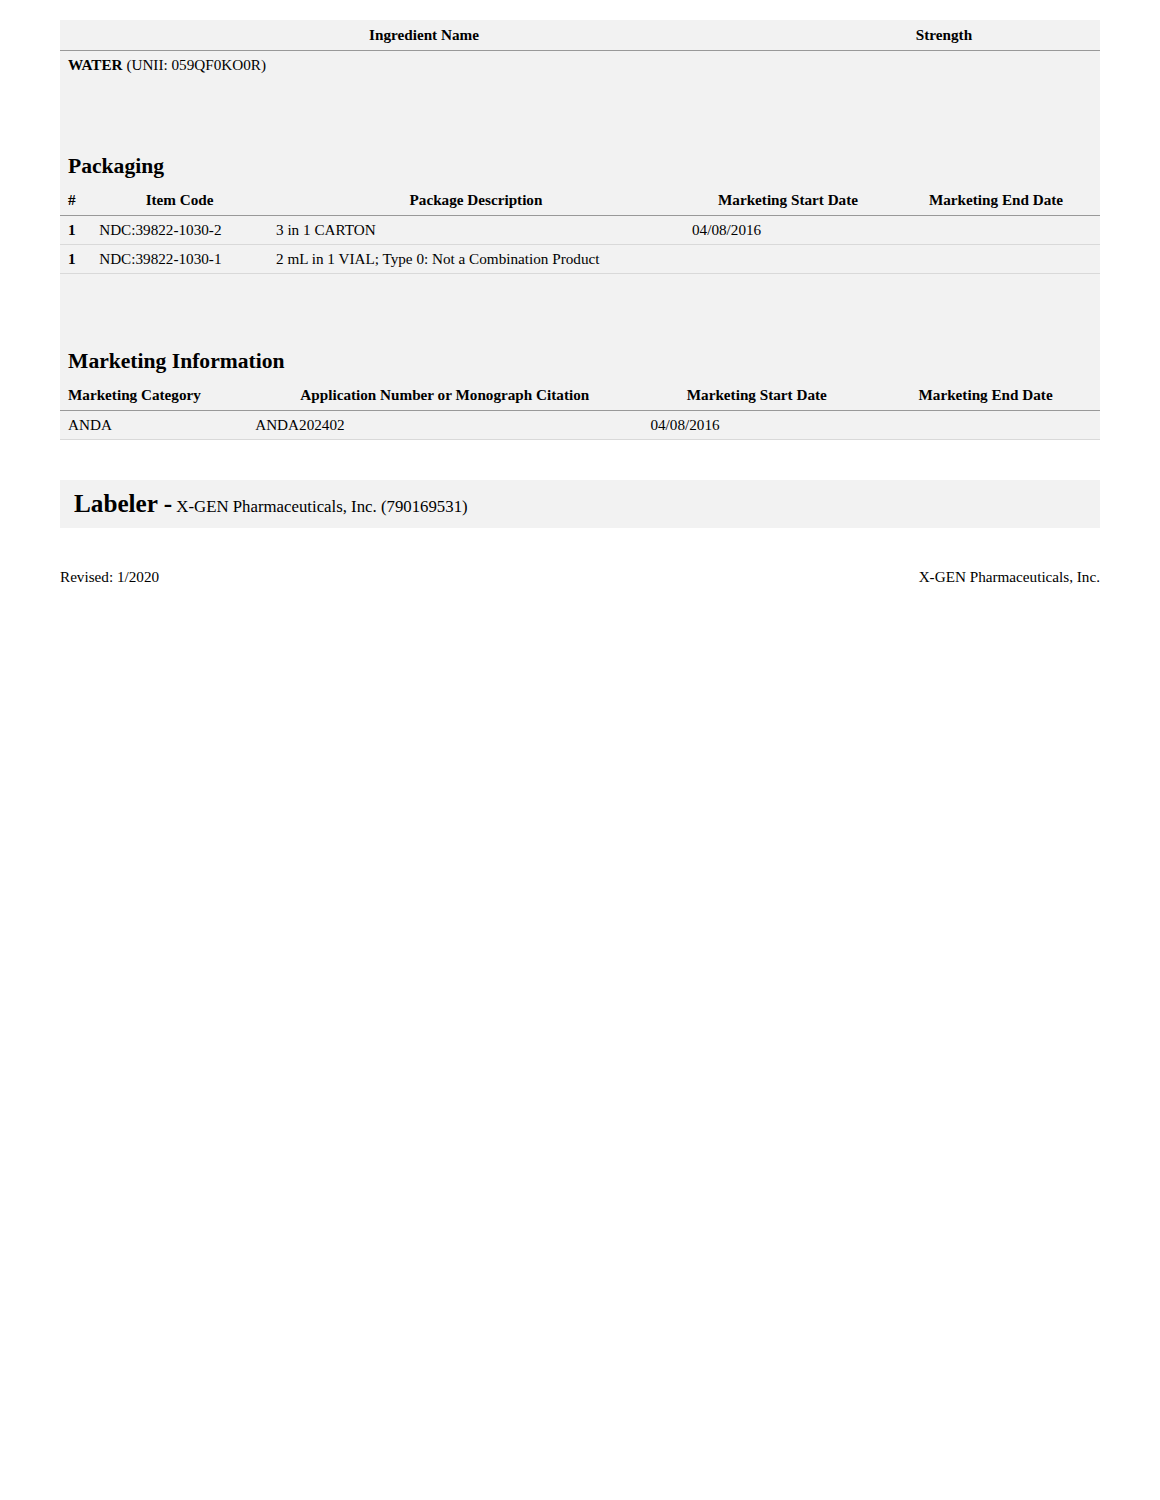| Ingredient Name | Strength |
| --- | --- |
| WATER (UNII: 059QF0KO0R) | |
Packaging
| # | Item Code | Package Description | Marketing Start Date | Marketing End Date |
| --- | --- | --- | --- | --- |
| 1 | NDC:39822-1030-2 | 3 in 1 CARTON | 04/08/2016 | |
| 1 | NDC:39822-1030-1 | 2 mL in 1 VIAL; Type 0: Not a Combination Product | | |
Marketing Information
| Marketing Category | Application Number or Monograph Citation | Marketing Start Date | Marketing End Date |
| --- | --- | --- | --- |
| ANDA | ANDA202402 | 04/08/2016 | |
Labeler - X-GEN Pharmaceuticals, Inc. (790169531)
Revised: 1/2020
X-GEN Pharmaceuticals, Inc.